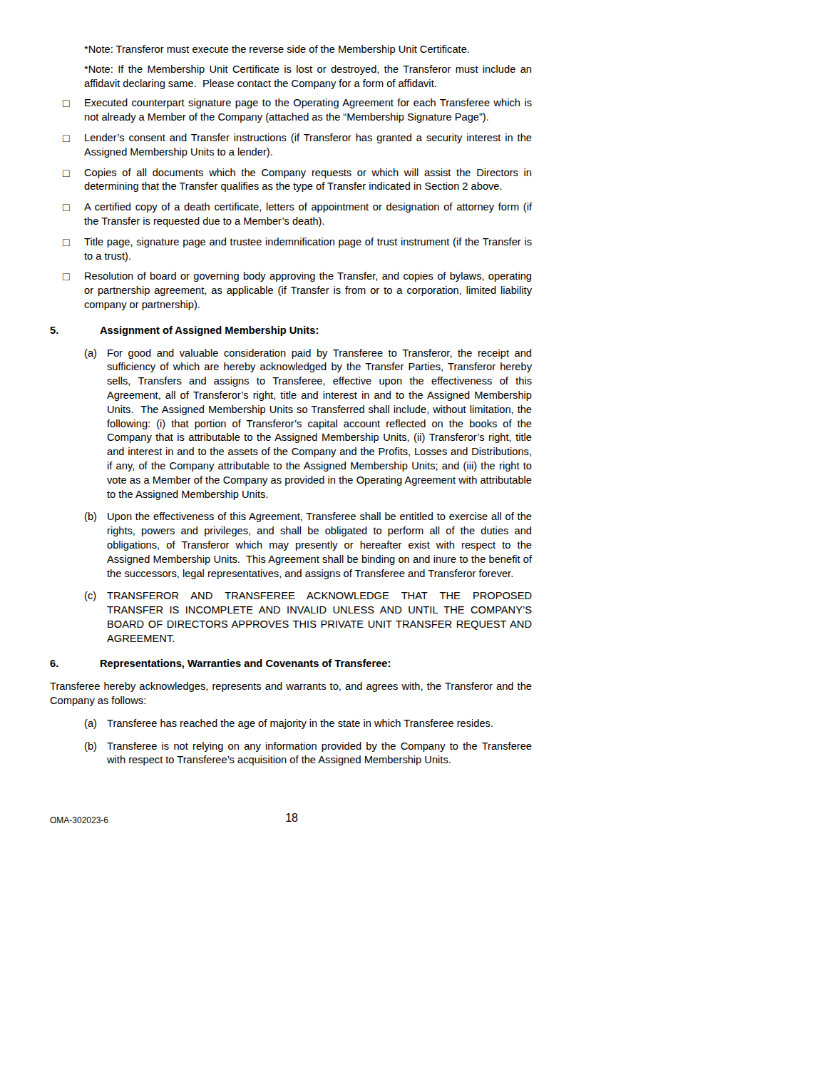*Note: Transferor must execute the reverse side of the Membership Unit Certificate.
*Note: If the Membership Unit Certificate is lost or destroyed, the Transferor must include an affidavit declaring same. Please contact the Company for a form of affidavit.
Executed counterpart signature page to the Operating Agreement for each Transferee which is not already a Member of the Company (attached as the “Membership Signature Page”).
Lender’s consent and Transfer instructions (if Transferor has granted a security interest in the Assigned Membership Units to a lender).
Copies of all documents which the Company requests or which will assist the Directors in determining that the Transfer qualifies as the type of Transfer indicated in Section 2 above.
A certified copy of a death certificate, letters of appointment or designation of attorney form (if the Transfer is requested due to a Member’s death).
Title page, signature page and trustee indemnification page of trust instrument (if the Transfer is to a trust).
Resolution of board or governing body approving the Transfer, and copies of bylaws, operating or partnership agreement, as applicable (if Transfer is from or to a corporation, limited liability company or partnership).
5. Assignment of Assigned Membership Units:
(a) For good and valuable consideration paid by Transferee to Transferor, the receipt and sufficiency of which are hereby acknowledged by the Transfer Parties, Transferor hereby sells, Transfers and assigns to Transferee, effective upon the effectiveness of this Agreement, all of Transferor’s right, title and interest in and to the Assigned Membership Units. The Assigned Membership Units so Transferred shall include, without limitation, the following: (i) that portion of Transferor’s capital account reflected on the books of the Company that is attributable to the Assigned Membership Units, (ii) Transferor’s right, title and interest in and to the assets of the Company and the Profits, Losses and Distributions, if any, of the Company attributable to the Assigned Membership Units; and (iii) the right to vote as a Member of the Company as provided in the Operating Agreement with attributable to the Assigned Membership Units.
(b) Upon the effectiveness of this Agreement, Transferee shall be entitled to exercise all of the rights, powers and privileges, and shall be obligated to perform all of the duties and obligations, of Transferor which may presently or hereafter exist with respect to the Assigned Membership Units. This Agreement shall be binding on and inure to the benefit of the successors, legal representatives, and assigns of Transferee and Transferor forever.
(c) Transferor and Transferee acknowledge that the proposed Transfer is incomplete and invalid unless and until the Company’s Board of Directors approves this Private Unit Transfer Request and Agreement.
6. Representations, Warranties and Covenants of Transferee:
Transferee hereby acknowledges, represents and warrants to, and agrees with, the Transferor and the Company as follows:
(a) Transferee has reached the age of majority in the state in which Transferee resides.
(b) Transferee is not relying on any information provided by the Company to the Transferee with respect to Transferee’s acquisition of the Assigned Membership Units.
OMA-302023-6 18